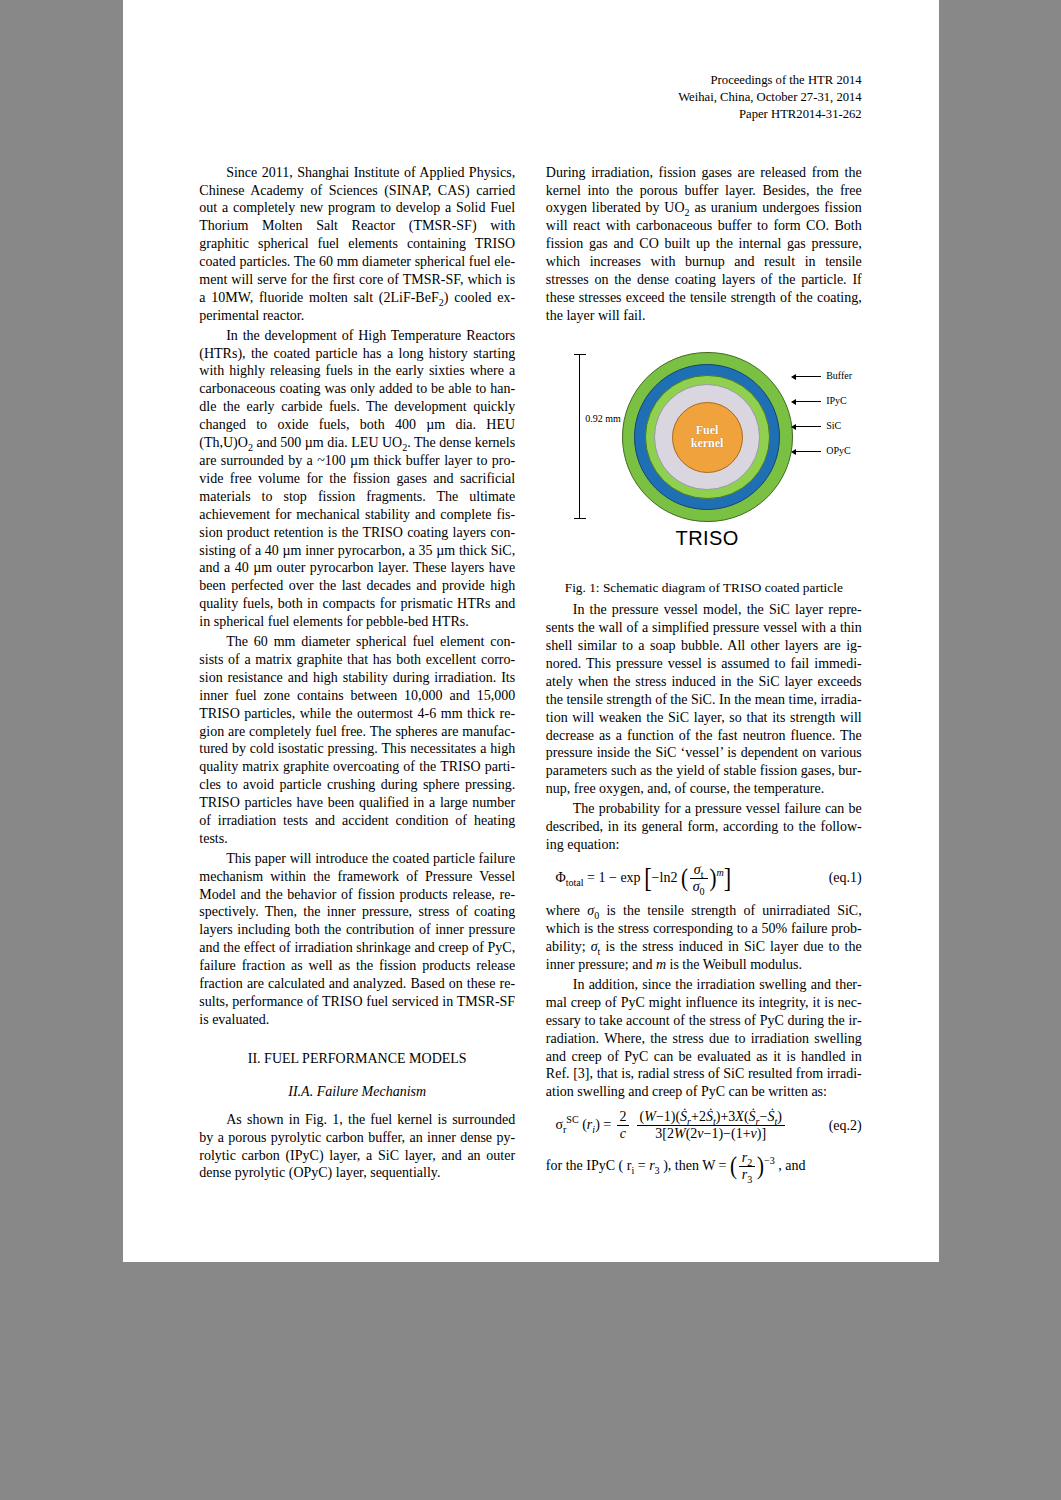Proceedings of the HTR 2014
Weihai, China, October 27-31, 2014
Paper HTR2014-31-262
Since 2011, Shanghai Institute of Applied Physics, Chinese Academy of Sciences (SINAP, CAS) carried out a completely new program to develop a Solid Fuel Thorium Molten Salt Reactor (TMSR-SF) with graphitic spherical fuel elements containing TRISO coated particles. The 60 mm diameter spherical fuel element will serve for the first core of TMSR-SF, which is a 10MW, fluoride molten salt (2LiF-BeF2) cooled experimental reactor.
In the development of High Temperature Reactors (HTRs), the coated particle has a long history starting with highly releasing fuels in the early sixties where a carbonaceous coating was only added to be able to handle the early carbide fuels. The development quickly changed to oxide fuels, both 400 µm dia. HEU (Th,U)O2 and 500 µm dia. LEU UO2. The dense kernels are surrounded by a ~100 µm thick buffer layer to provide free volume for the fission gases and sacrificial materials to stop fission fragments. The ultimate achievement for mechanical stability and complete fission product retention is the TRISO coating layers consisting of a 40 µm inner pyrocarbon, a 35 µm thick SiC, and a 40 µm outer pyrocarbon layer. These layers have been perfected over the last decades and provide high quality fuels, both in compacts for prismatic HTRs and in spherical fuel elements for pebble-bed HTRs.
The 60 mm diameter spherical fuel element consists of a matrix graphite that has both excellent corrosion resistance and high stability during irradiation. Its inner fuel zone contains between 10,000 and 15,000 TRISO particles, while the outermost 4-6 mm thick region are completely fuel free. The spheres are manufactured by cold isostatic pressing. This necessitates a high quality matrix graphite overcoating of the TRISO particles to avoid particle crushing during sphere pressing. TRISO particles have been qualified in a large number of irradiation tests and accident condition of heating tests.
This paper will introduce the coated particle failure mechanism within the framework of Pressure Vessel Model and the behavior of fission products release, respectively. Then, the inner pressure, stress of coating layers including both the contribution of inner pressure and the effect of irradiation shrinkage and creep of PyC, failure fraction as well as the fission products release fraction are calculated and analyzed. Based on these results, performance of TRISO fuel serviced in TMSR-SF is evaluated.
II. FUEL PERFORMANCE MODELS
II.A. Failure Mechanism
As shown in Fig. 1, the fuel kernel is surrounded by a porous pyrolytic carbon buffer, an inner dense pyrolytic carbon (IPyC) layer, a SiC layer, and an outer dense pyrolytic (OPyC) layer, sequentially.
During irradiation, fission gases are released from the kernel into the porous buffer layer. Besides, the free oxygen liberated by UO2 as uranium undergoes fission will react with carbonaceous buffer to form CO. Both fission gas and CO built up the internal gas pressure, which increases with burnup and result in tensile stresses on the dense coating layers of the particle. If these stresses exceed the tensile strength of the coating, the layer will fail.
0.92 mm
Fuel kernel
Buffer
IPyC
SiC
OPyC
TRISO
Fig. 1: Schematic diagram of TRISO coated particle
In the pressure vessel model, the SiC layer represents the wall of a simplified pressure vessel with a thin shell similar to a soap bubble. All other layers are ignored. This pressure vessel is assumed to fail immediately when the stress induced in the SiC layer exceeds the tensile strength of the SiC. In the mean time, irradiation will weaken the SiC layer, so that its strength will decrease as a function of the fast neutron fluence. The pressure inside the SiC ‘vessel’ is dependent on various parameters such as the yield of stable fission gases, burnup, free oxygen, and, of course, the temperature.
The probability for a pressure vessel failure can be described, in its general form, according to the following equation:
Φtotal = 1 − exp [−ln2 (σt σ0)m]
(eq.1)
where σ0 is the tensile strength of unirradiated SiC, which is the stress corresponding to a 50% failure probability; σt is the stress induced in SiC layer due to the inner pressure; and m is the Weibull modulus.
In addition, since the irradiation swelling and thermal creep of PyC might influence its integrity, it is necessary to take account of the stress of PyC during the irradiation. Where, the stress due to irradiation swelling and creep of PyC can be evaluated as it is handled in Ref. [3], that is, radial stress of SiC resulted from irradiation swelling and creep of PyC can be written as:
σrSC (ri) = 2 c (W−1)(Ṡr+2Ṡt)+3X(Ṡr−Ṡt) 3[2W(2v−1)−(1+v)]
(eq.2)
for the IPyC ( ri = r3 ), then W = (r2 r3)−3 , and